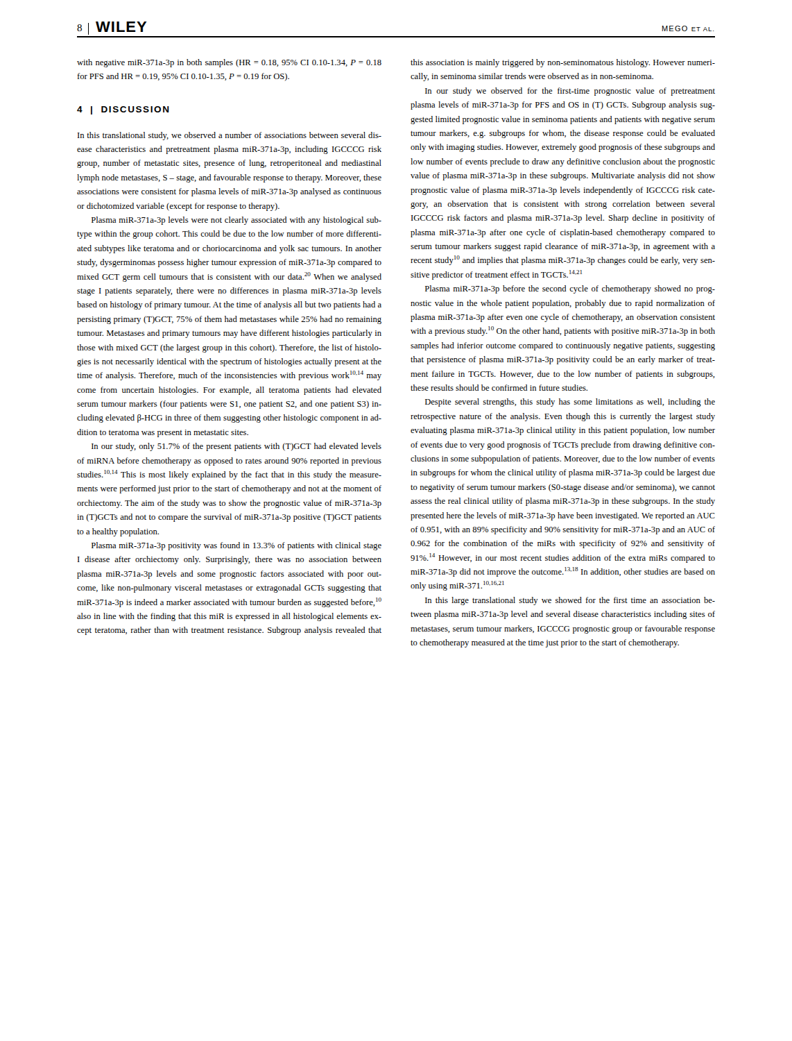8 WILEY
MEGO ET AL.
with negative miR-371a-3p in both samples (HR = 0.18, 95% CI 0.10-1.34, P = 0.18 for PFS and HR = 0.19, 95% CI 0.10-1.35, P = 0.19 for OS).
4|DISCUSSION
In this translational study, we observed a number of associations between several disease characteristics and pretreatment plasma miR-371a-3p, including IGCCCG risk group, number of metastatic sites, presence of lung, retroperitoneal and mediastinal lymph node metastases, S – stage, and favourable response to therapy. Moreover, these associations were consistent for plasma levels of miR-371a-3p analysed as continuous or dichotomized variable (except for response to therapy).
Plasma miR-371a-3p levels were not clearly associated with any histological subtype within the group cohort. This could be due to the low number of more differentiated subtypes like teratoma and or choriocarcinoma and yolk sac tumours. In another study, dysgerminomas possess higher tumour expression of miR-371a-3p compared to mixed GCT germ cell tumours that is consistent with our data.20 When we analysed stage I patients separately, there were no differences in plasma miR-371a-3p levels based on histology of primary tumour. At the time of analysis all but two patients had a persisting primary (T)GCT, 75% of them had metastases while 25% had no remaining tumour. Metastases and primary tumours may have different histologies particularly in those with mixed GCT (the largest group in this cohort). Therefore, the list of histologies is not necessarily identical with the spectrum of histologies actually present at the time of analysis. Therefore, much of the inconsistencies with previous work10,14 may come from uncertain histologies. For example, all teratoma patients had elevated serum tumour markers (four patients were S1, one patient S2, and one patient S3) including elevated β-HCG in three of them suggesting other histologic component in addition to teratoma was present in metastatic sites.
In our study, only 51.7% of the present patients with (T)GCT had elevated levels of miRNA before chemotherapy as opposed to rates around 90% reported in previous studies.10,14 This is most likely explained by the fact that in this study the measurements were performed just prior to the start of chemotherapy and not at the moment of orchiectomy. The aim of the study was to show the prognostic value of miR-371a-3p in (T)GCTs and not to compare the survival of miR-371a-3p positive (T)GCT patients to a healthy population.
Plasma miR-371a-3p positivity was found in 13.3% of patients with clinical stage I disease after orchiectomy only. Surprisingly, there was no association between plasma miR-371a-3p levels and some prognostic factors associated with poor outcome, like non-pulmonary visceral metastases or extragonadal GCTs suggesting that miR-371a-3p is indeed a marker associated with tumour burden as suggested before,10 also in line with the finding that this miR is expressed in all histological elements except teratoma, rather than with treatment resistance. Subgroup analysis revealed that this association is mainly triggered by non-seminomatous histology. However numerically, in seminoma similar trends were observed as in non-seminoma.
In our study we observed for the first-time prognostic value of pretreatment plasma levels of miR-371a-3p for PFS and OS in (T) GCTs. Subgroup analysis suggested limited prognostic value in seminoma patients and patients with negative serum tumour markers, e.g. subgroups for whom, the disease response could be evaluated only with imaging studies. However, extremely good prognosis of these subgroups and low number of events preclude to draw any definitive conclusion about the prognostic value of plasma miR-371a-3p in these subgroups. Multivariate analysis did not show prognostic value of plasma miR-371a-3p levels independently of IGCCCG risk category, an observation that is consistent with strong correlation between several IGCCCG risk factors and plasma miR-371a-3p level. Sharp decline in positivity of plasma miR-371a-3p after one cycle of cisplatin-based chemotherapy compared to serum tumour markers suggest rapid clearance of miR-371a-3p, in agreement with a recent study10 and implies that plasma miR-371a-3p changes could be early, very sensitive predictor of treatment effect in TGCTs.14,21
Plasma miR-371a-3p before the second cycle of chemotherapy showed no prognostic value in the whole patient population, probably due to rapid normalization of plasma miR-371a-3p after even one cycle of chemotherapy, an observation consistent with a previous study.10 On the other hand, patients with positive miR-371a-3p in both samples had inferior outcome compared to continuously negative patients, suggesting that persistence of plasma miR-371a-3p positivity could be an early marker of treatment failure in TGCTs. However, due to the low number of patients in subgroups, these results should be confirmed in future studies.
Despite several strengths, this study has some limitations as well, including the retrospective nature of the analysis. Even though this is currently the largest study evaluating plasma miR-371a-3p clinical utility in this patient population, low number of events due to very good prognosis of TGCTs preclude from drawing definitive conclusions in some subpopulation of patients. Moreover, due to the low number of events in subgroups for whom the clinical utility of plasma miR-371a-3p could be largest due to negativity of serum tumour markers (S0-stage disease and/or seminoma), we cannot assess the real clinical utility of plasma miR-371a-3p in these subgroups. In the study presented here the levels of miR-371a-3p have been investigated. We reported an AUC of 0.951, with an 89% specificity and 90% sensitivity for miR-371a-3p and an AUC of 0.962 for the combination of the miRs with specificity of 92% and sensitivity of 91%.14 However, in our most recent studies addition of the extra miRs compared to miR-371a-3p did not improve the outcome.13,18 In addition, other studies are based on only using miR-371.10,16,21
In this large translational study we showed for the first time an association between plasma miR-371a-3p level and several disease characteristics including sites of metastases, serum tumour markers, IGCCCG prognostic group or favourable response to chemotherapy measured at the time just prior to the start of chemotherapy.